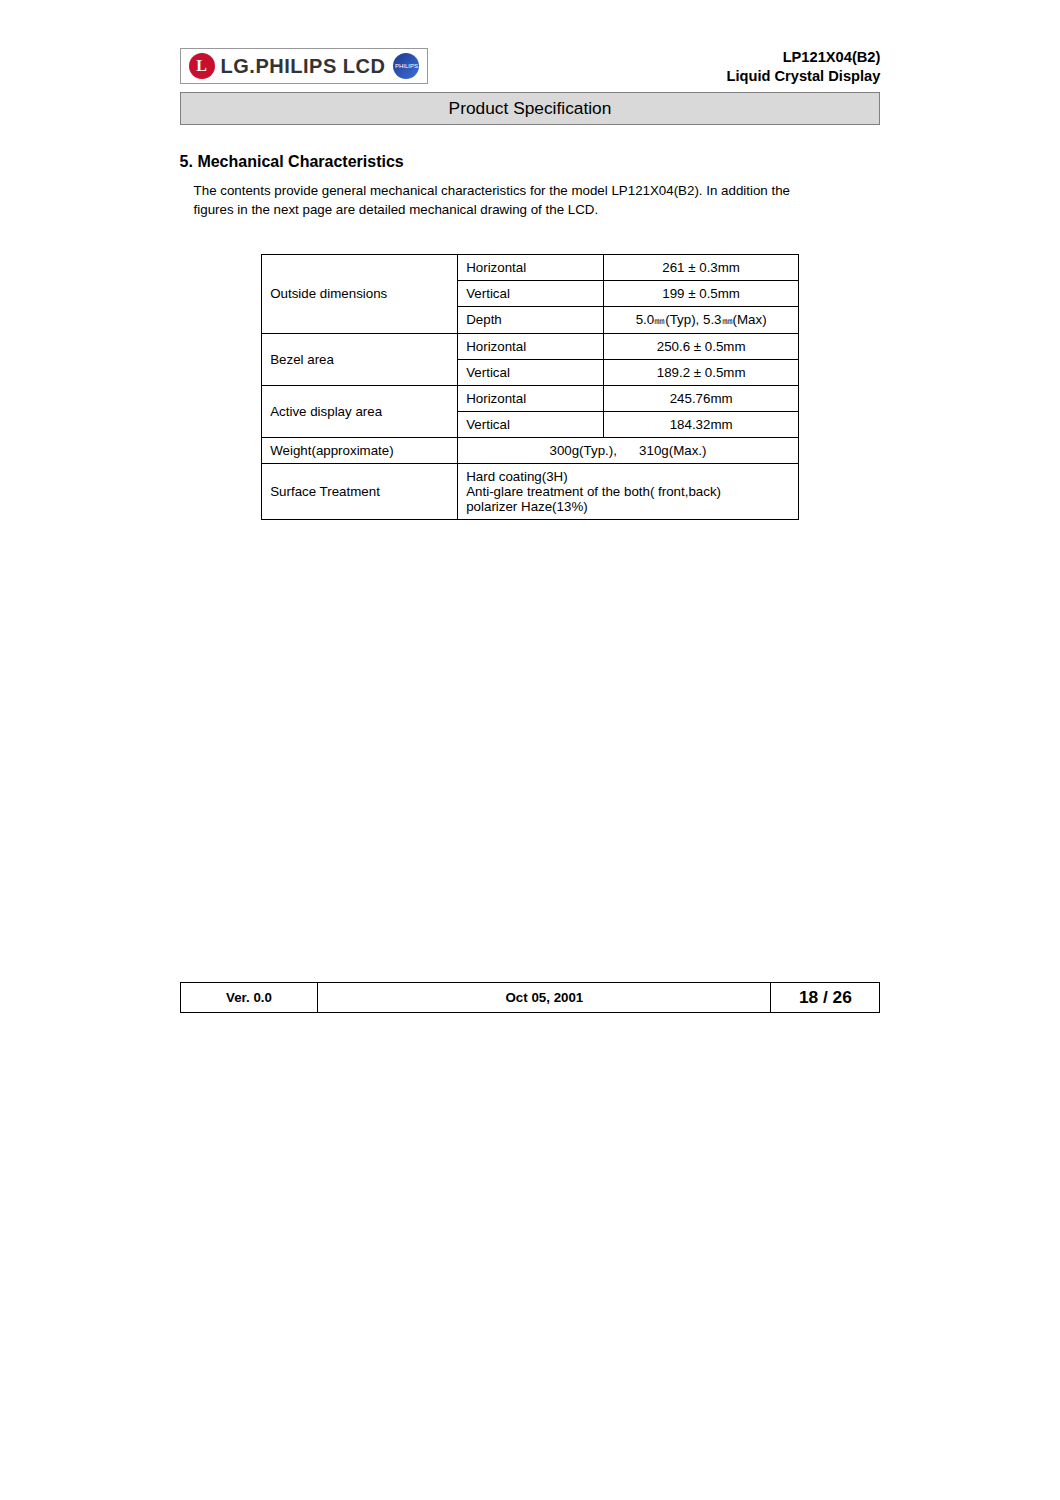L
LG.PHILIPS LCD
PHILIPS
LP121X04(B2)
Liquid Crystal Display
Product Specification
5. Mechanical Characteristics
The contents provide general mechanical characteristics for the model LP121X04(B2). In addition the figures in the next page are detailed mechanical drawing of the LCD.
| Outside dimensions | Horizontal | 261 ± 0.3mm |
| Vertical | 199 ± 0.5mm |
| Depth | 5.0 ㎜ (Typ), 5.3 ㎜ (Max) |
| Bezel area | Horizontal | 250.6 ± 0.5mm |
| Vertical | 189.2 ± 0.5mm |
| Active display area | Horizontal | 245.76mm |
| Vertical | 184.32mm |
| Weight(approximate) | 300g(Typ.), 310g(Max.) |
| Surface Treatment | Hard coating(3H) Anti-glare treatment of the both( front,back) polarizer Haze(13%) |
| Ver. 0.0 | Oct 05, 2001 | 18 / 26 |